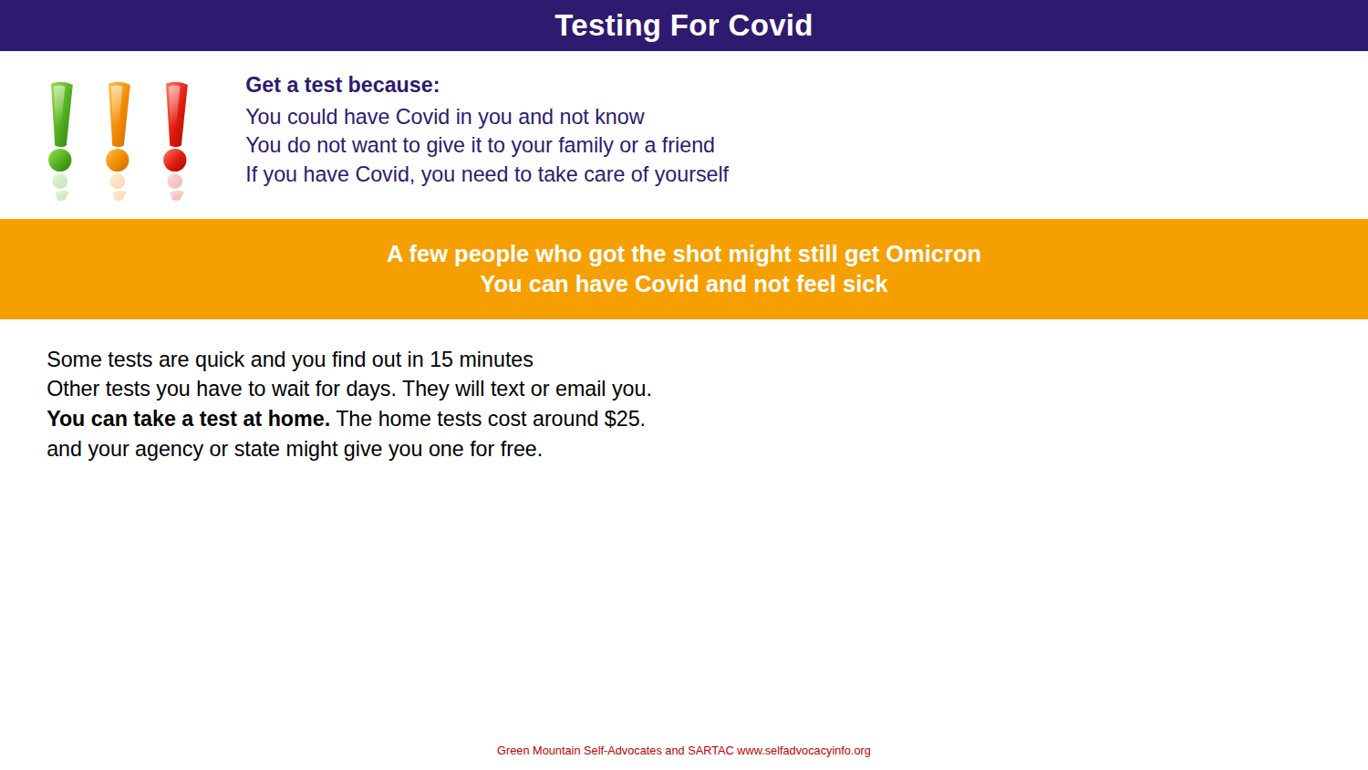Testing For Covid
Get a test because:
You could have Covid in you and not know
You do not want to give it to your family or a friend
If you have Covid, you need to take care of yourself
A few people who got the shot might still get Omicron
You can have Covid and not feel sick
Some tests are quick and you find out in 15 minutes
Other tests you have to wait for days. They will text or email you.
You can take a test at home. The home tests cost around $25.
and your agency or state might give you one for free.
Green Mountain Self-Advocates and SARTAC www.selfadvocacyinfo.org